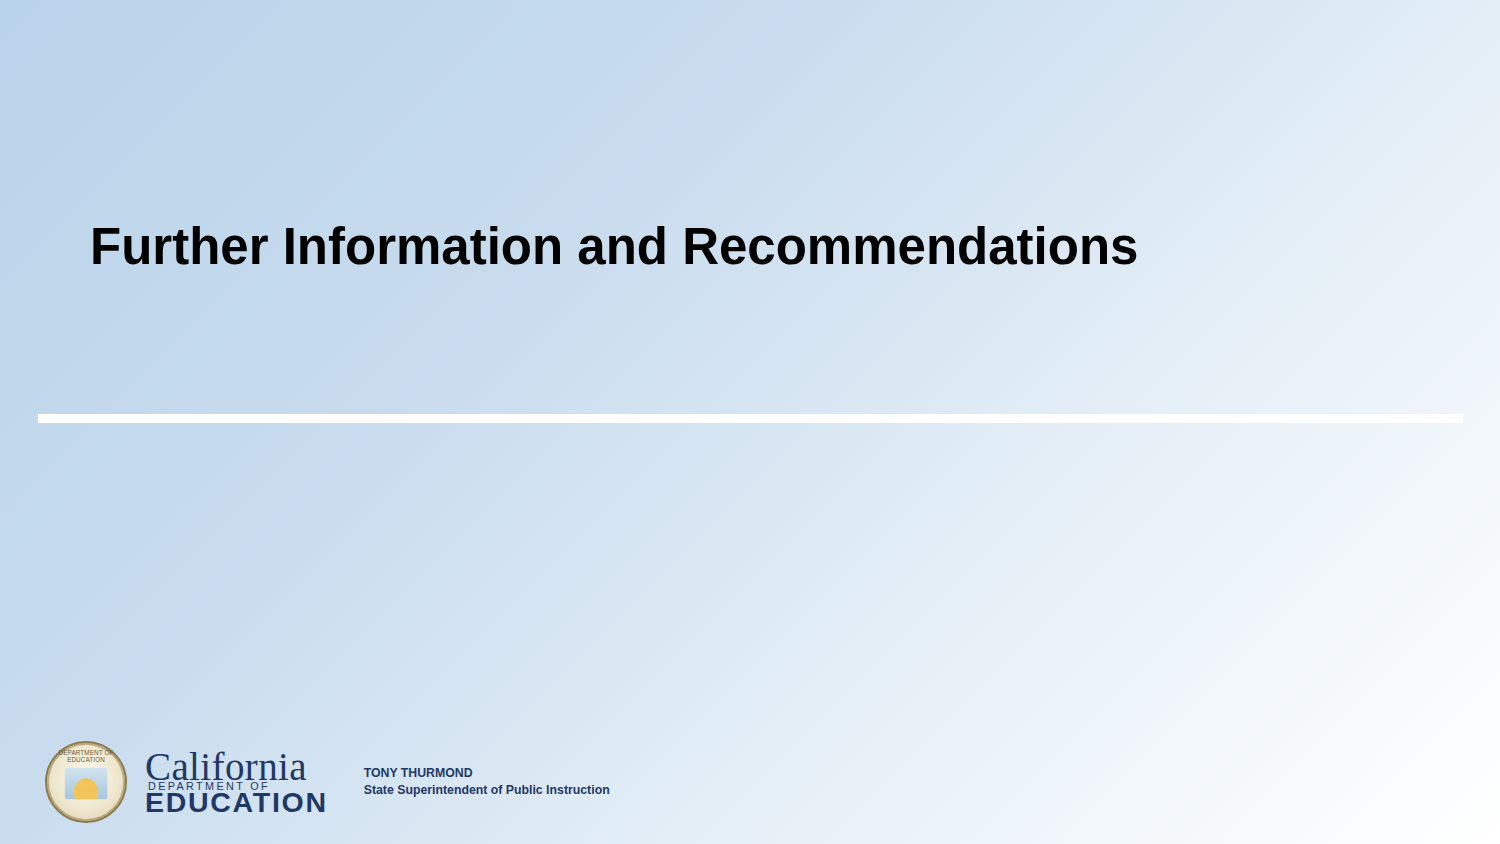Further Information and Recommendations
California DEPARTMENT OF EDUCATION
TONY THURMOND
State Superintendent of Public Instruction